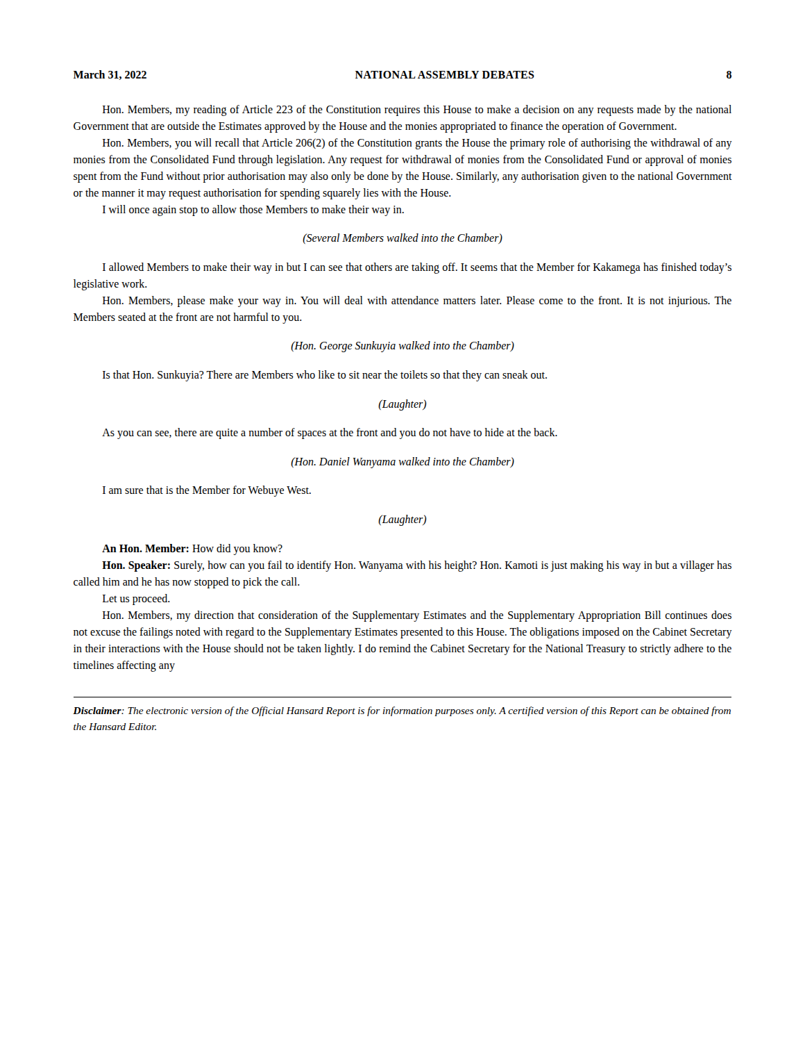March 31, 2022 NATIONAL ASSEMBLY DEBATES 8
Hon. Members, my reading of Article 223 of the Constitution requires this House to make a decision on any requests made by the national Government that are outside the Estimates approved by the House and the monies appropriated to finance the operation of Government.
Hon. Members, you will recall that Article 206(2) of the Constitution grants the House the primary role of authorising the withdrawal of any monies from the Consolidated Fund through legislation. Any request for withdrawal of monies from the Consolidated Fund or approval of monies spent from the Fund without prior authorisation may also only be done by the House. Similarly, any authorisation given to the national Government or the manner it may request authorisation for spending squarely lies with the House.
I will once again stop to allow those Members to make their way in.
(Several Members walked into the Chamber)
I allowed Members to make their way in but I can see that others are taking off. It seems that the Member for Kakamega has finished today’s legislative work.
Hon. Members, please make your way in. You will deal with attendance matters later. Please come to the front. It is not injurious. The Members seated at the front are not harmful to you.
(Hon. George Sunkuyia walked into the Chamber)
Is that Hon. Sunkuyia? There are Members who like to sit near the toilets so that they can sneak out.
(Laughter)
As you can see, there are quite a number of spaces at the front and you do not have to hide at the back.
(Hon. Daniel Wanyama walked into the Chamber)
I am sure that is the Member for Webuye West.
(Laughter)
An Hon. Member: How did you know?
Hon. Speaker: Surely, how can you fail to identify Hon. Wanyama with his height? Hon. Kamoti is just making his way in but a villager has called him and he has now stopped to pick the call.
Let us proceed.
Hon. Members, my direction that consideration of the Supplementary Estimates and the Supplementary Appropriation Bill continues does not excuse the failings noted with regard to the Supplementary Estimates presented to this House. The obligations imposed on the Cabinet Secretary in their interactions with the House should not be taken lightly. I do remind the Cabinet Secretary for the National Treasury to strictly adhere to the timelines affecting any
Disclaimer: The electronic version of the Official Hansard Report is for information purposes only. A certified version of this Report can be obtained from the Hansard Editor.